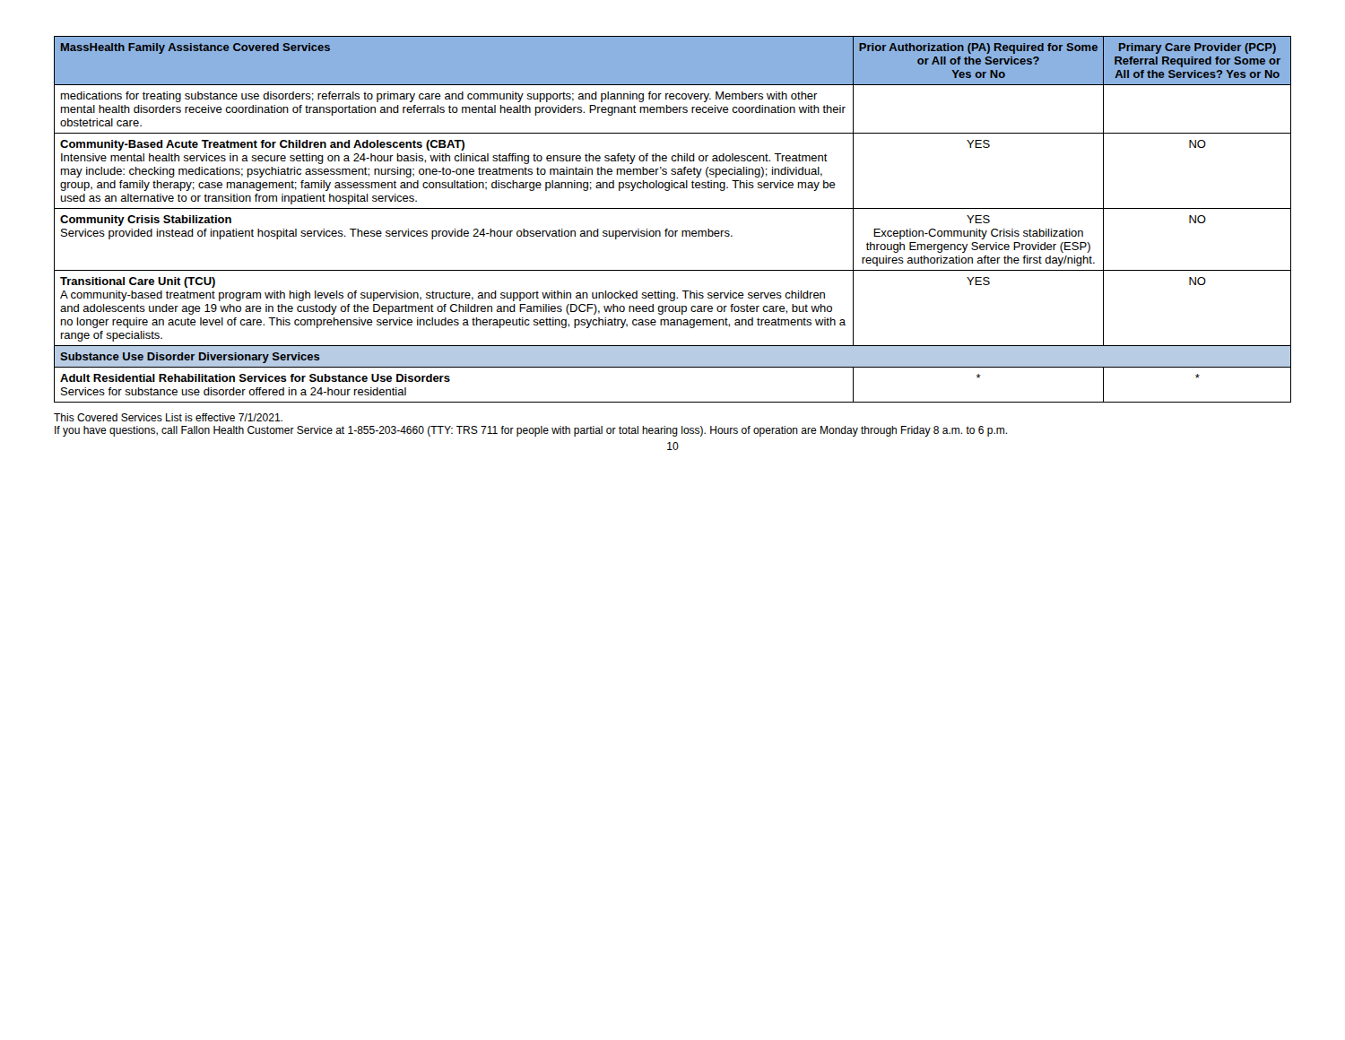| MassHealth Family Assistance Covered Services | Prior Authorization (PA) Required for Some or All of the Services? Yes or No | Primary Care Provider (PCP) Referral Required for Some or All of the Services? Yes or No |
| --- | --- | --- |
| medications for treating substance use disorders; referrals to primary care and community supports; and planning for recovery. Members with other mental health disorders receive coordination of transportation and referrals to mental health providers. Pregnant members receive coordination with their obstetrical care. | | |
| Community-Based Acute Treatment for Children and Adolescents (CBAT) Intensive mental health services in a secure setting on a 24-hour basis, with clinical staffing to ensure the safety of the child or adolescent. Treatment may include: checking medications; psychiatric assessment; nursing; one-to-one treatments to maintain the member’s safety (specialing); individual, group, and family therapy; case management; family assessment and consultation; discharge planning; and psychological testing. This service may be used as an alternative to or transition from inpatient hospital services. | YES | NO |
| Community Crisis Stabilization Services provided instead of inpatient hospital services. These services provide 24-hour observation and supervision for members. | YES Exception-Community Crisis stabilization through Emergency Service Provider (ESP) requires authorization after the first day/night. | NO |
| Transitional Care Unit (TCU) A community-based treatment program with high levels of supervision, structure, and support within an unlocked setting. This service serves children and adolescents under age 19 who are in the custody of the Department of Children and Families (DCF), who need group care or foster care, but who no longer require an acute level of care. This comprehensive service includes a therapeutic setting, psychiatry, case management, and treatments with a range of specialists. | YES | NO |
| Substance Use Disorder Diversionary Services |
| Adult Residential Rehabilitation Services for Substance Use Disorders Services for substance use disorder offered in a 24-hour residential | * | * |
This Covered Services List is effective 7/1/2021.
If you have questions, call Fallon Health Customer Service at 1-855-203-4660 (TTY: TRS 711 for people with partial or total hearing loss). Hours of operation are Monday through Friday 8 a.m. to 6 p.m.
10